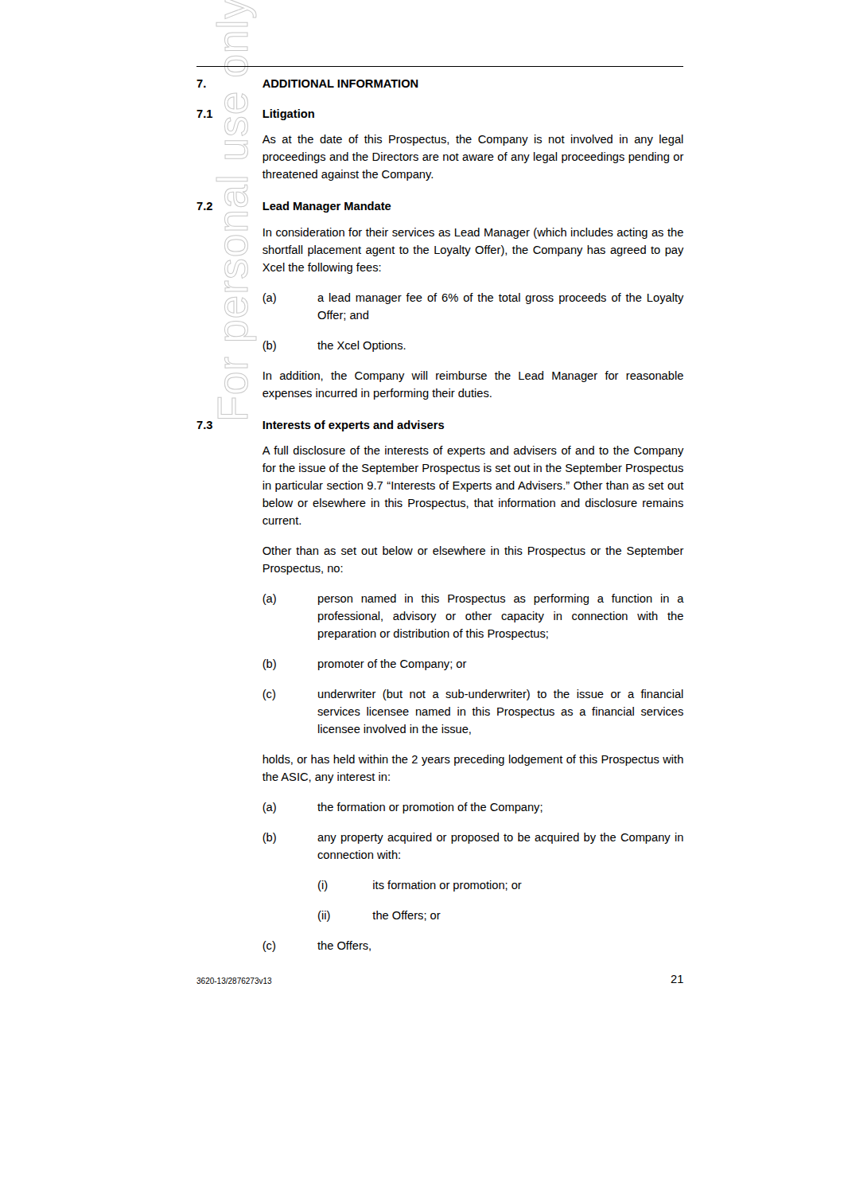For personal use only
7. ADDITIONAL INFORMATION
7.1 Litigation
As at the date of this Prospectus, the Company is not involved in any legal proceedings and the Directors are not aware of any legal proceedings pending or threatened against the Company.
7.2 Lead Manager Mandate
In consideration for their services as Lead Manager (which includes acting as the shortfall placement agent to the Loyalty Offer), the Company has agreed to pay Xcel the following fees:
(a) a lead manager fee of 6% of the total gross proceeds of the Loyalty Offer; and
(b) the Xcel Options.
In addition, the Company will reimburse the Lead Manager for reasonable expenses incurred in performing their duties.
7.3 Interests of experts and advisers
A full disclosure of the interests of experts and advisers of and to the Company for the issue of the September Prospectus is set out in the September Prospectus in particular section 9.7 “Interests of Experts and Advisers.” Other than as set out below or elsewhere in this Prospectus, that information and disclosure remains current.
Other than as set out below or elsewhere in this Prospectus or the September Prospectus, no:
(a) person named in this Prospectus as performing a function in a professional, advisory or other capacity in connection with the preparation or distribution of this Prospectus;
(b) promoter of the Company; or
(c) underwriter (but not a sub-underwriter) to the issue or a financial services licensee named in this Prospectus as a financial services licensee involved in the issue,
holds, or has held within the 2 years preceding lodgement of this Prospectus with the ASIC, any interest in:
(a) the formation or promotion of the Company;
(b) any property acquired or proposed to be acquired by the Company in connection with:
(i) its formation or promotion; or
(ii) the Offers; or
(c) the Offers,
3620-13/2876273v13 21